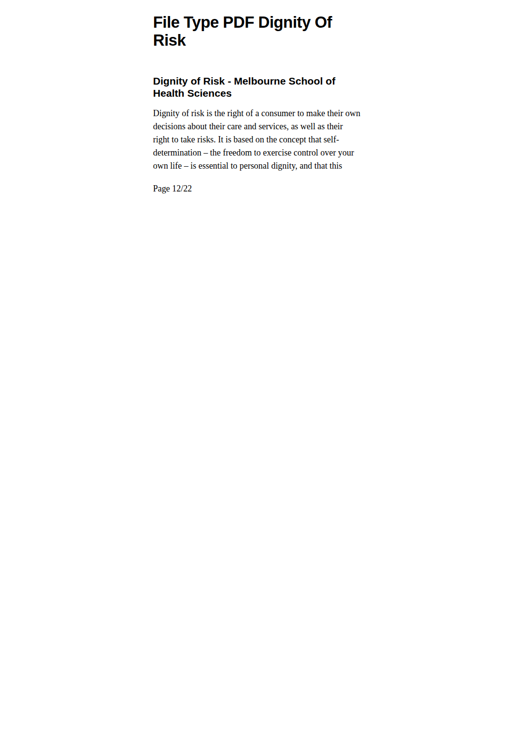File Type PDF Dignity Of Risk
Dignity of Risk - Melbourne School of Health Sciences
Dignity of risk is the right of a consumer to make their own decisions about their care and services, as well as their right to take risks. It is based on the concept that self-determination – the freedom to exercise control over your own life – is essential to personal dignity, and that this
Page 12/22